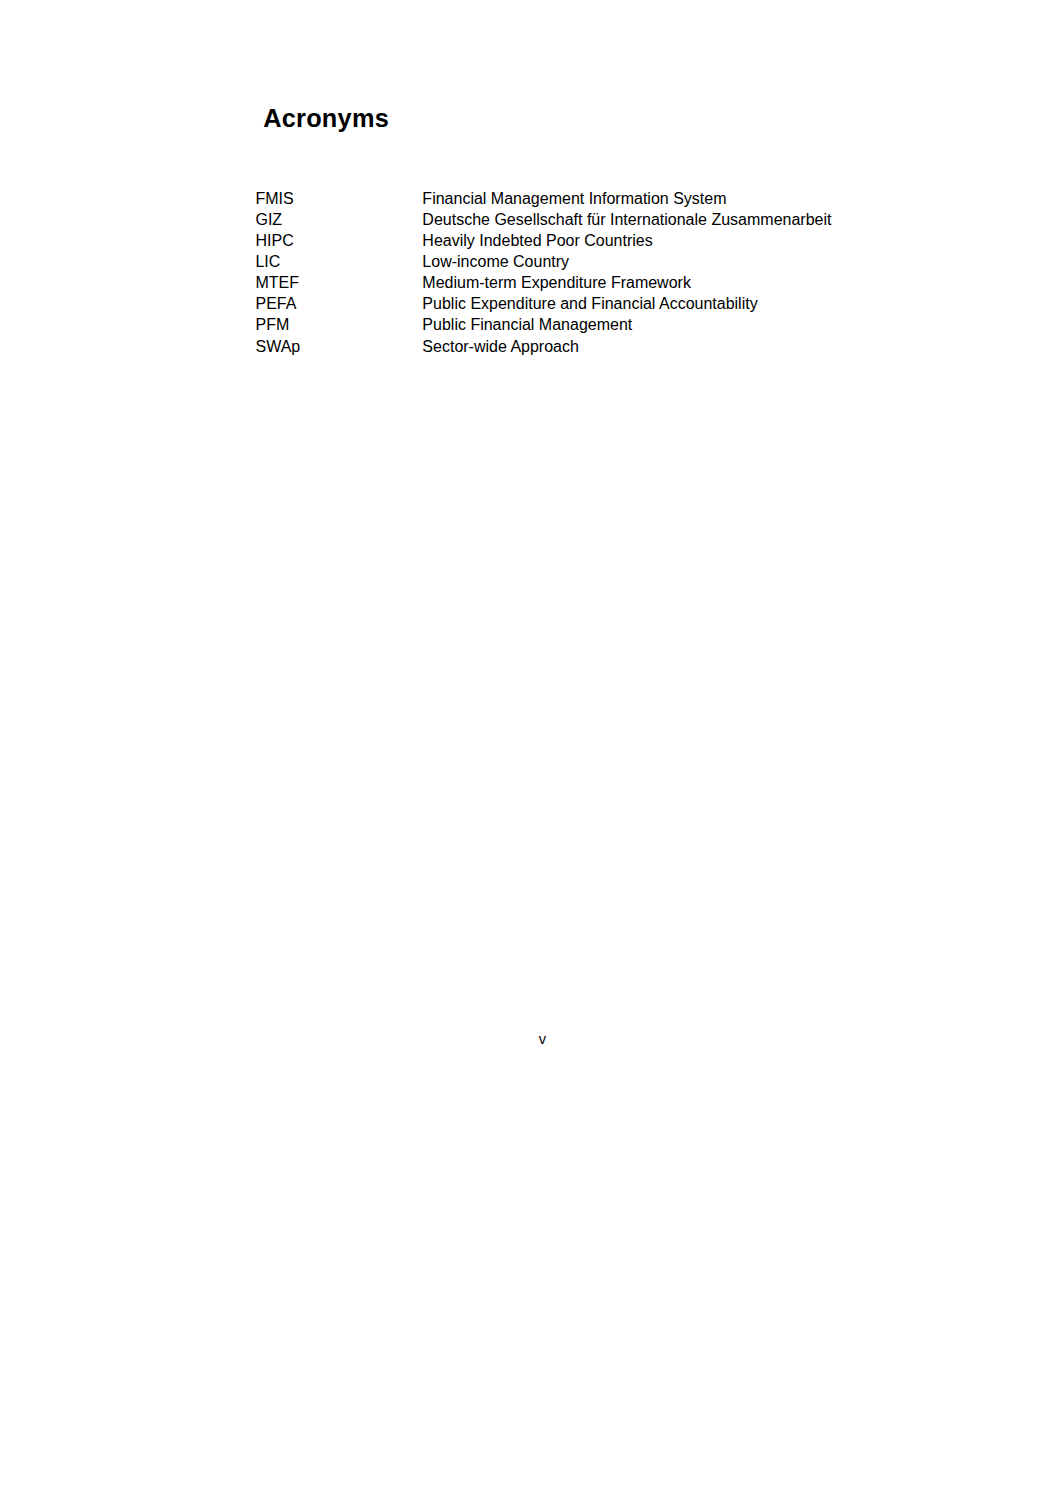Acronyms
| FMIS | Financial Management Information System |
| GIZ | Deutsche Gesellschaft für Internationale Zusammenarbeit |
| HIPC | Heavily Indebted Poor Countries |
| LIC | Low-income Country |
| MTEF | Medium-term Expenditure Framework |
| PEFA | Public Expenditure and Financial Accountability |
| PFM | Public Financial Management |
| SWAp | Sector-wide Approach |
v